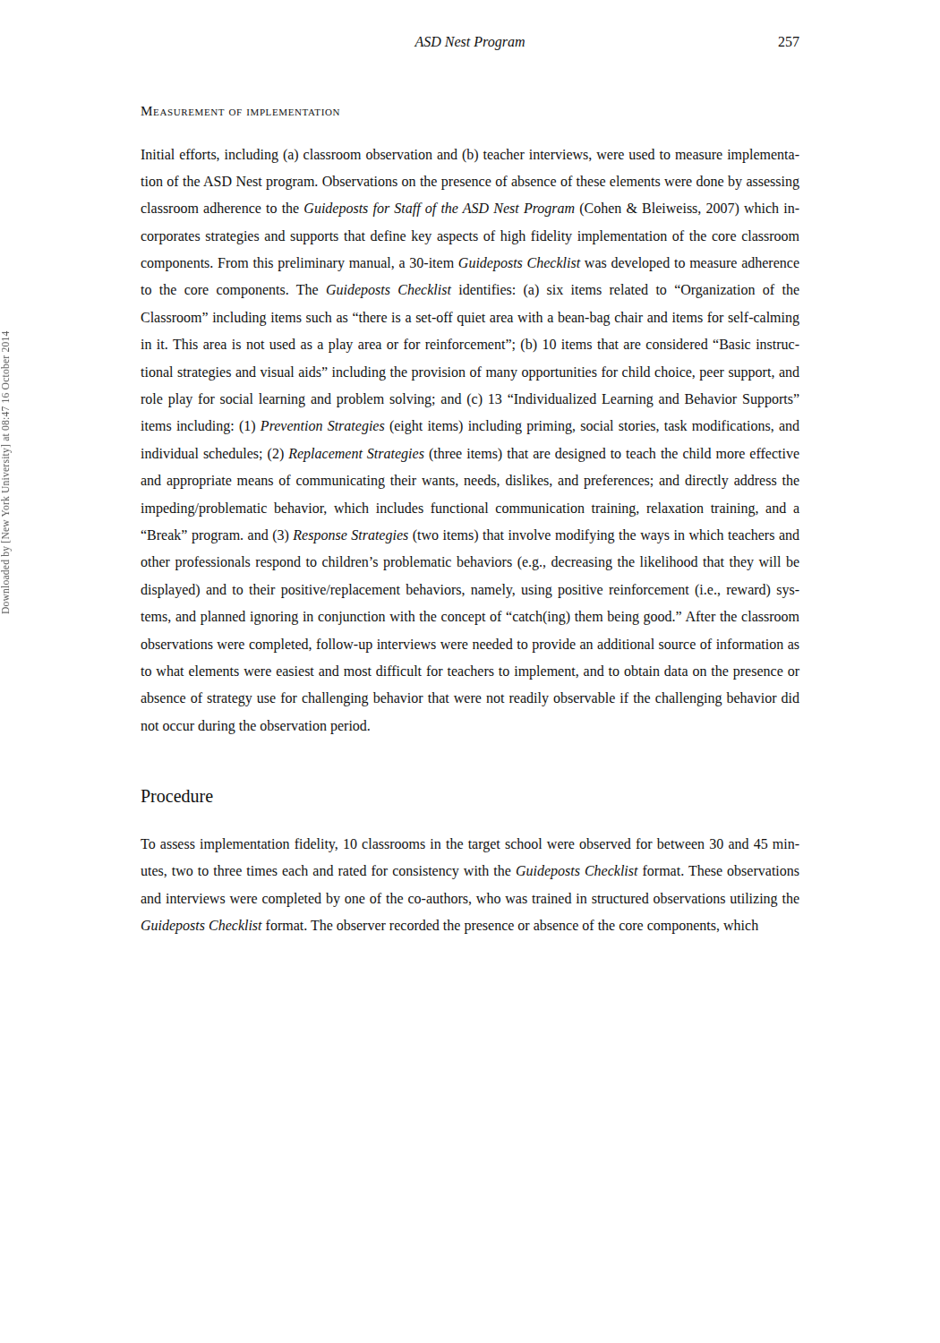Downloaded by [New York University] at 08:47 16 October 2014
ASD Nest Program 257
Measurement of implementation
Initial efforts, including (a) classroom observation and (b) teacher interviews, were used to measure implementation of the ASD Nest program. Observations on the presence of absence of these elements were done by assessing classroom adherence to the Guideposts for Staff of the ASD Nest Program (Cohen & Bleiweiss, 2007) which incorporates strategies and supports that define key aspects of high fidelity implementation of the core classroom components. From this preliminary manual, a 30-item Guideposts Checklist was developed to measure adherence to the core components. The Guideposts Checklist identifies: (a) six items related to “Organization of the Classroom” including items such as “there is a set-off quiet area with a bean-bag chair and items for self-calming in it. This area is not used as a play area or for reinforcement”; (b) 10 items that are considered “Basic instructional strategies and visual aids” including the provision of many opportunities for child choice, peer support, and role play for social learning and problem solving; and (c) 13 “Individualized Learning and Behavior Supports” items including: (1) Prevention Strategies (eight items) including priming, social stories, task modifications, and individual schedules; (2) Replacement Strategies (three items) that are designed to teach the child more effective and appropriate means of communicating their wants, needs, dislikes, and preferences; and directly address the impeding/problematic behavior, which includes functional communication training, relaxation training, and a “Break” program. and (3) Response Strategies (two items) that involve modifying the ways in which teachers and other professionals respond to children’s problematic behaviors (e.g., decreasing the likelihood that they will be displayed) and to their positive/replacement behaviors, namely, using positive reinforcement (i.e., reward) systems, and planned ignoring in conjunction with the concept of “catch(ing) them being good.” After the classroom observations were completed, follow-up interviews were needed to provide an additional source of information as to what elements were easiest and most difficult for teachers to implement, and to obtain data on the presence or absence of strategy use for challenging behavior that were not readily observable if the challenging behavior did not occur during the observation period.
Procedure
To assess implementation fidelity, 10 classrooms in the target school were observed for between 30 and 45 minutes, two to three times each and rated for consistency with the Guideposts Checklist format. These observations and interviews were completed by one of the co-authors, who was trained in structured observations utilizing the Guideposts Checklist format. The observer recorded the presence or absence of the core components, which